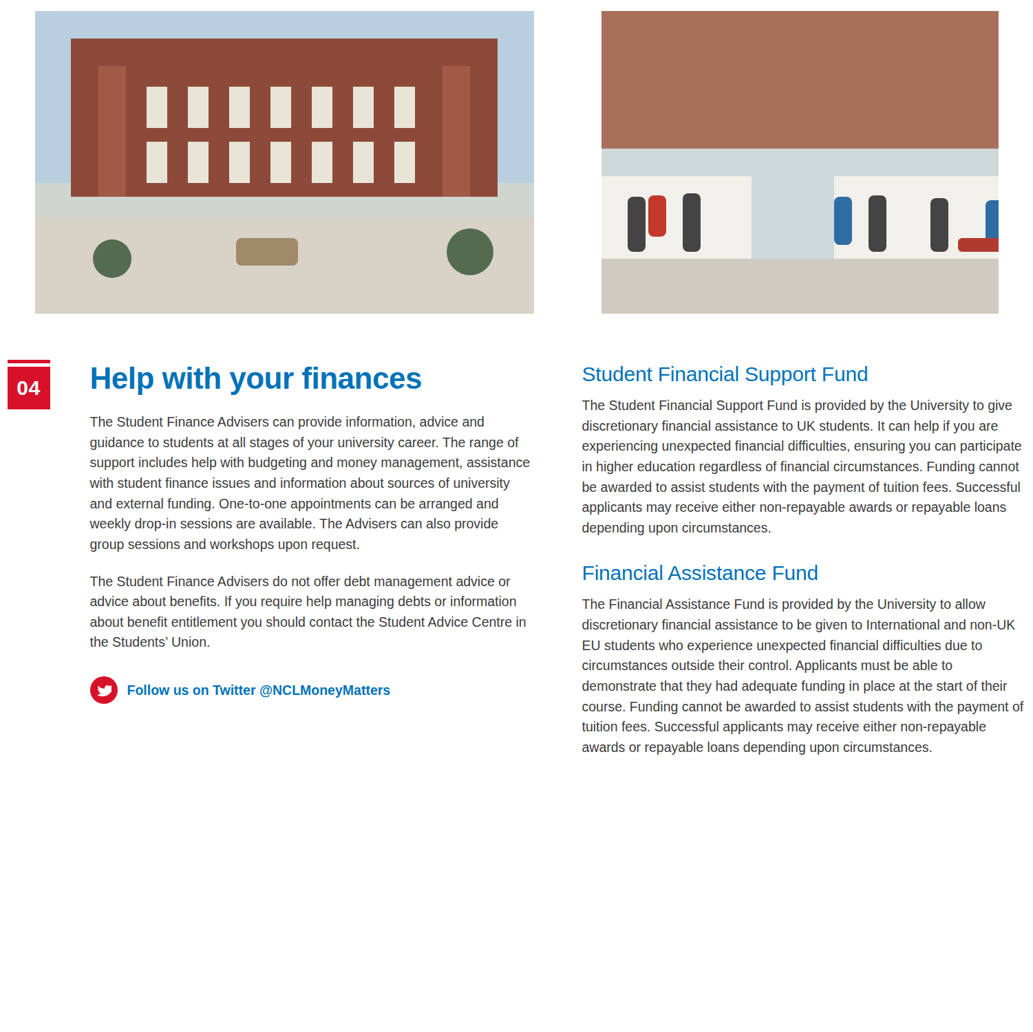04
Help with your finances
The Student Finance Advisers can provide information, advice and guidance to students at all stages of your university career. The range of support includes help with budgeting and money management, assistance with student finance issues and information about sources of university and external funding. One-to-one appointments can be arranged and weekly drop-in sessions are available. The Advisers can also provide group sessions and workshops upon request.
The Student Finance Advisers do not offer debt management advice or advice about benefits. If you require help managing debts or information about benefit entitlement you should contact the Student Advice Centre in the Students’ Union.
Follow us on Twitter @NCLMoneyMatters
Student Financial Support Fund
The Student Financial Support Fund is provided by the University to give discretionary financial assistance to UK students. It can help if you are experiencing unexpected financial difficulties, ensuring you can participate in higher education regardless of financial circumstances. Funding cannot be awarded to assist students with the payment of tuition fees. Successful applicants may receive either non-repayable awards or repayable loans depending upon circumstances.
Financial Assistance Fund
The Financial Assistance Fund is provided by the University to allow discretionary financial assistance to be given to International and non-UK EU students who experience unexpected financial difficulties due to circumstances outside their control. Applicants must be able to demonstrate that they had adequate funding in place at the start of their course. Funding cannot be awarded to assist students with the payment of tuition fees. Successful applicants may receive either non-repayable awards or repayable loans depending upon circumstances.